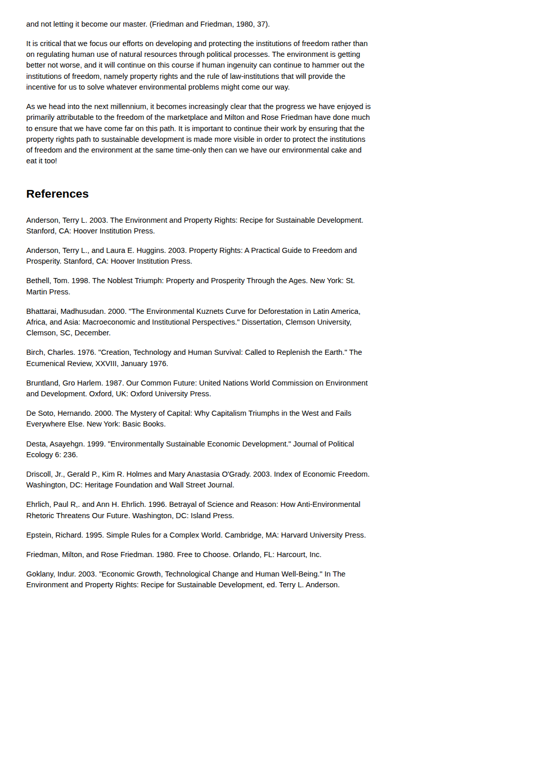and not letting it become our master. (Friedman and Friedman, 1980, 37).
It is critical that we focus our efforts on developing and protecting the institutions of freedom rather than on regulating human use of natural resources through political processes. The environment is getting better not worse, and it will continue on this course if human ingenuity can continue to hammer out the institutions of freedom, namely property rights and the rule of law-institutions that will provide the incentive for us to solve whatever environmental problems might come our way.
As we head into the next millennium, it becomes increasingly clear that the progress we have enjoyed is primarily attributable to the freedom of the marketplace and Milton and Rose Friedman have done much to ensure that we have come far on this path. It is important to continue their work by ensuring that the property rights path to sustainable development is made more visible in order to protect the institutions of freedom and the environment at the same time-only then can we have our environmental cake and eat it too!
References
Anderson, Terry L. 2003. The Environment and Property Rights: Recipe for Sustainable Development. Stanford, CA: Hoover Institution Press.
Anderson, Terry L., and Laura E. Huggins. 2003. Property Rights: A Practical Guide to Freedom and Prosperity. Stanford, CA: Hoover Institution Press.
Bethell, Tom. 1998. The Noblest Triumph: Property and Prosperity Through the Ages. New York: St. Martin Press.
Bhattarai, Madhusudan. 2000. "The Environmental Kuznets Curve for Deforestation in Latin America, Africa, and Asia: Macroeconomic and Institutional Perspectives." Dissertation, Clemson University, Clemson, SC, December.
Birch, Charles. 1976. "Creation, Technology and Human Survival: Called to Replenish the Earth." The Ecumenical Review, XXVIII, January 1976.
Bruntland, Gro Harlem. 1987. Our Common Future: United Nations World Commission on Environment and Development. Oxford, UK: Oxford University Press.
De Soto, Hernando. 2000. The Mystery of Capital: Why Capitalism Triumphs in the West and Fails Everywhere Else. New York: Basic Books.
Desta, Asayehgn. 1999. "Environmentally Sustainable Economic Development." Journal of Political Ecology 6: 236.
Driscoll, Jr., Gerald P., Kim R. Holmes and Mary Anastasia O'Grady. 2003. Index of Economic Freedom. Washington, DC: Heritage Foundation and Wall Street Journal.
Ehrlich, Paul R,. and Ann H. Ehrlich. 1996. Betrayal of Science and Reason: How Anti-Environmental Rhetoric Threatens Our Future. Washington, DC: Island Press.
Epstein, Richard. 1995. Simple Rules for a Complex World. Cambridge, MA: Harvard University Press.
Friedman, Milton, and Rose Friedman. 1980. Free to Choose. Orlando, FL: Harcourt, Inc.
Goklany, Indur. 2003. "Economic Growth, Technological Change and Human Well-Being." In The Environment and Property Rights: Recipe for Sustainable Development, ed. Terry L. Anderson.